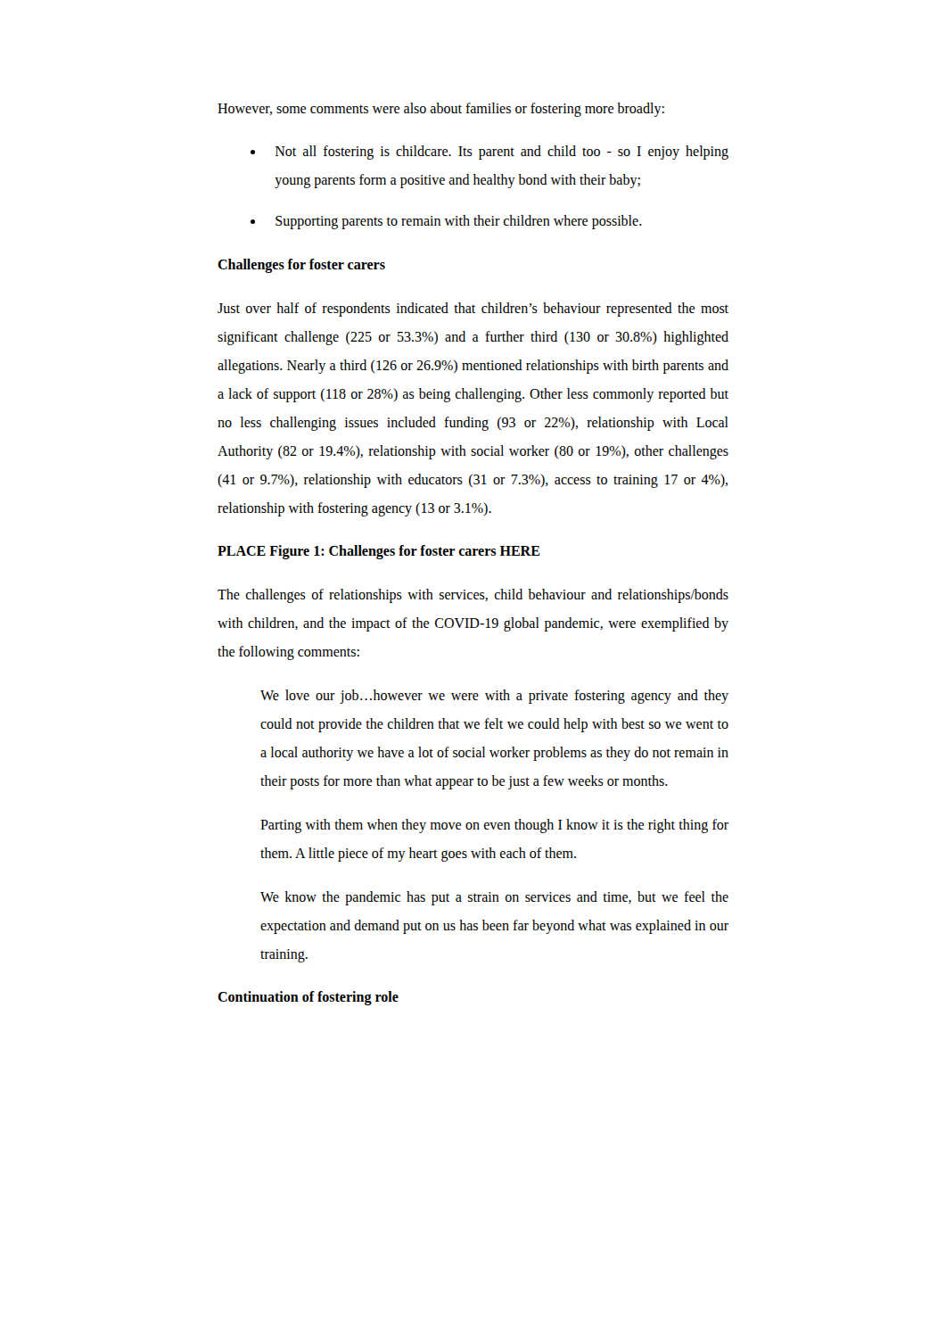However, some comments were also about families or fostering more broadly:
Not all fostering is childcare. Its parent and child too - so I enjoy helping young parents form a positive and healthy bond with their baby;
Supporting parents to remain with their children where possible.
Challenges for foster carers
Just over half of respondents indicated that children’s behaviour represented the most significant challenge (225 or 53.3%) and a further third (130 or 30.8%) highlighted allegations. Nearly a third (126 or 26.9%) mentioned relationships with birth parents and a lack of support (118 or 28%) as being challenging. Other less commonly reported but no less challenging issues included funding (93 or 22%), relationship with Local Authority (82 or 19.4%), relationship with social worker (80 or 19%), other challenges (41 or 9.7%), relationship with educators (31 or 7.3%), access to training 17 or 4%), relationship with fostering agency (13 or 3.1%).
PLACE Figure 1: Challenges for foster carers HERE
The challenges of relationships with services, child behaviour and relationships/bonds with children, and the impact of the COVID-19 global pandemic, were exemplified by the following comments:
We love our job…however we were with a private fostering agency and they could not provide the children that we felt we could help with best so we went to a local authority we have a lot of social worker problems as they do not remain in their posts for more than what appear to be just a few weeks or months.
Parting with them when they move on even though I know it is the right thing for them. A little piece of my heart goes with each of them.
We know the pandemic has put a strain on services and time, but we feel the expectation and demand put on us has been far beyond what was explained in our training.
Continuation of fostering role